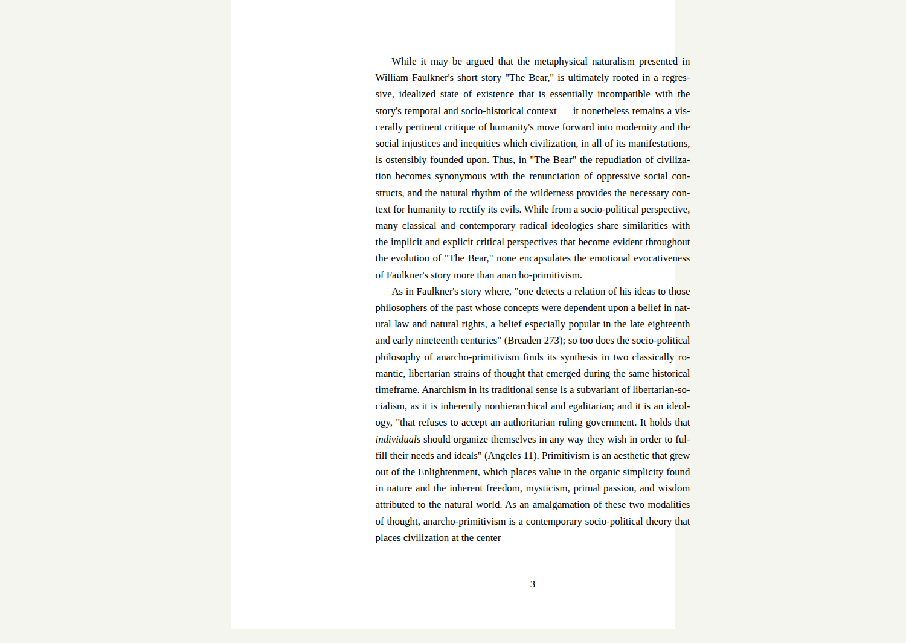While it may be argued that the metaphysical naturalism presented in William Faulkner's short story "The Bear," is ultimately rooted in a regressive, idealized state of existence that is essentially incompatible with the story's temporal and socio-historical context — it nonetheless remains a viscerally pertinent critique of humanity's move forward into modernity and the social injustices and inequities which civilization, in all of its manifestations, is ostensibly founded upon. Thus, in "The Bear" the repudiation of civilization becomes synonymous with the renunciation of oppressive social constructs, and the natural rhythm of the wilderness provides the necessary context for humanity to rectify its evils. While from a socio-political perspective, many classical and contemporary radical ideologies share similarities with the implicit and explicit critical perspectives that become evident throughout the evolution of "The Bear," none encapsulates the emotional evocativeness of Faulkner's story more than anarcho-primitivism.
As in Faulkner's story where, "one detects a relation of his ideas to those philosophers of the past whose concepts were dependent upon a belief in natural law and natural rights, a belief especially popular in the late eighteenth and early nineteenth centuries" (Breaden 273); so too does the socio-political philosophy of anarcho-primitivism finds its synthesis in two classically romantic, libertarian strains of thought that emerged during the same historical timeframe. Anarchism in its traditional sense is a subvariant of libertarian-socialism, as it is inherently nonhierarchical and egalitarian; and it is an ideology, "that refuses to accept an authoritarian ruling government. It holds that individuals should organize themselves in any way they wish in order to fulfill their needs and ideals" (Angeles 11). Primitivism is an aesthetic that grew out of the Enlightenment, which places value in the organic simplicity found in nature and the inherent freedom, mysticism, primal passion, and wisdom attributed to the natural world. As an amalgamation of these two modalities of thought, anarcho-primitivism is a contemporary socio-political theory that places civilization at the center
3